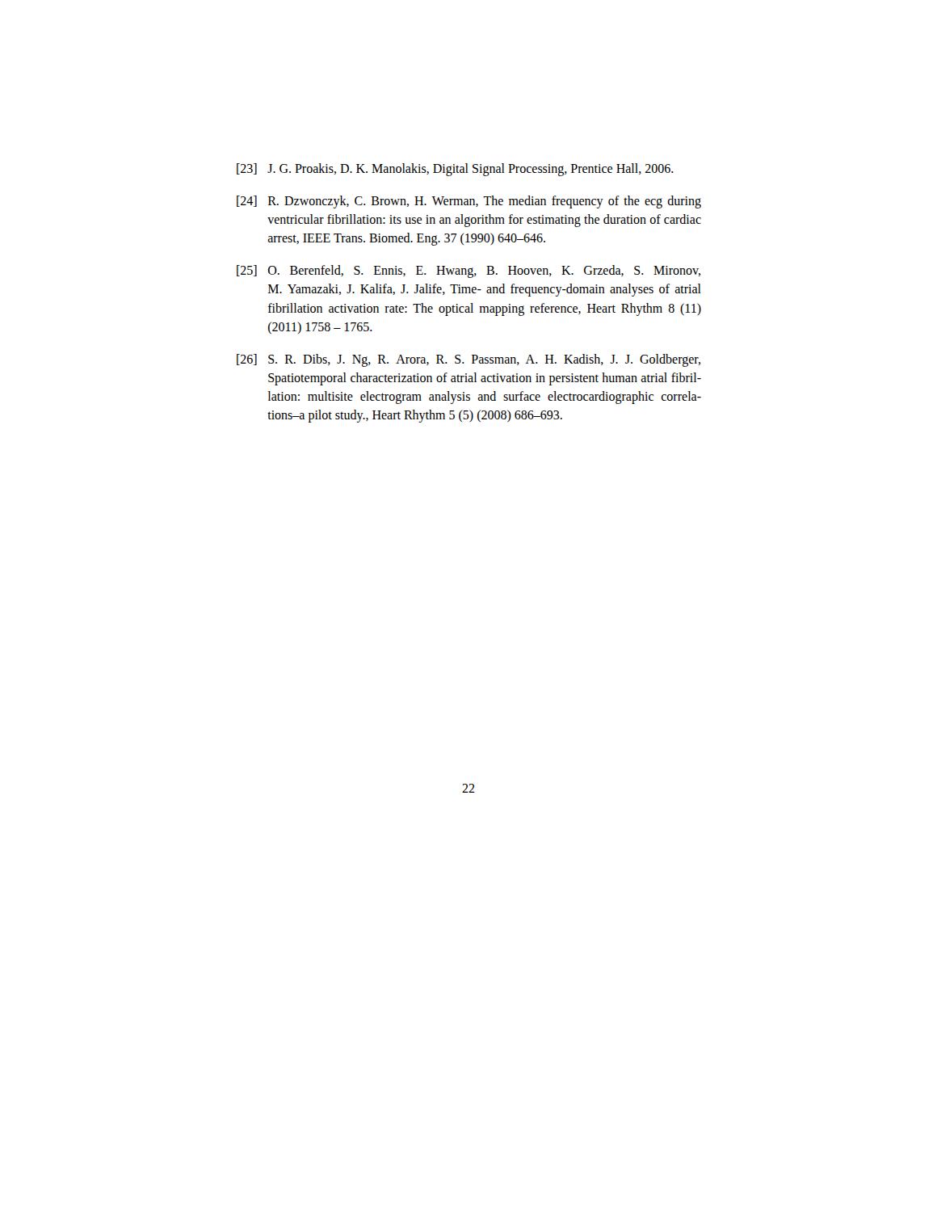[23] J. G. Proakis, D. K. Manolakis, Digital Signal Processing, Prentice Hall, 2006.
[24] R. Dzwonczyk, C. Brown, H. Werman, The median frequency of the ecg during ventricular fibrillation: its use in an algorithm for estimating the duration of cardiac arrest, IEEE Trans. Biomed. Eng. 37 (1990) 640–646.
[25] O. Berenfeld, S. Ennis, E. Hwang, B. Hooven, K. Grzeda, S. Mironov, M. Yamazaki, J. Kalifa, J. Jalife, Time- and frequency-domain analyses of atrial fibrillation activation rate: The optical mapping reference, Heart Rhythm 8 (11) (2011) 1758 – 1765.
[26] S. R. Dibs, J. Ng, R. Arora, R. S. Passman, A. H. Kadish, J. J. Goldberger, Spatiotemporal characterization of atrial activation in persistent human atrial fibrillation: multisite electrogram analysis and surface electrocardiographic correlations–a pilot study., Heart Rhythm 5 (5) (2008) 686–693.
22